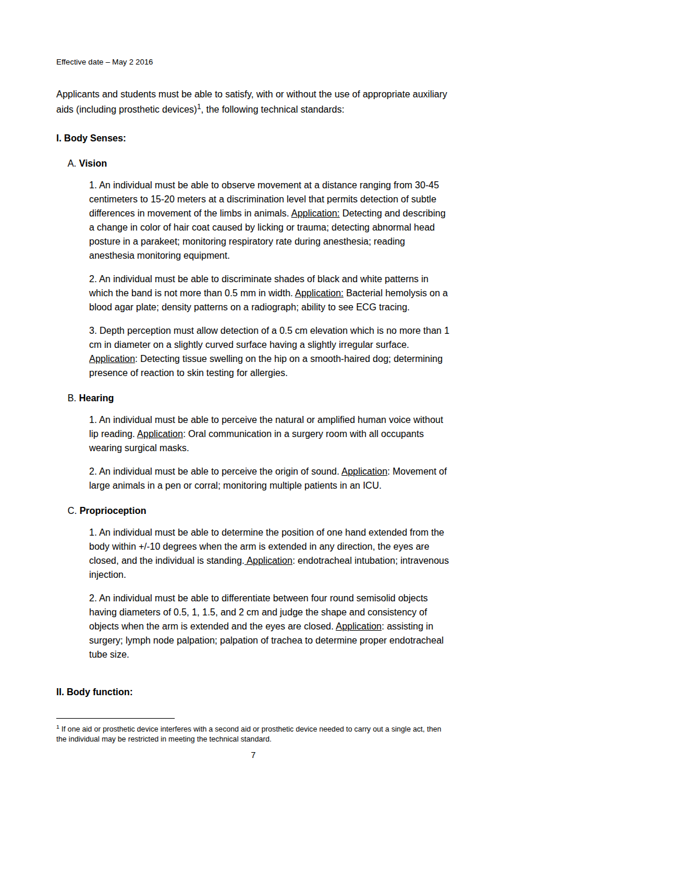Effective date – May 2 2016
Applicants and students must be able to satisfy, with or without the use of appropriate auxiliary aids (including prosthetic devices)1, the following technical standards:
I. Body Senses:
A. Vision
1. An individual must be able to observe movement at a distance ranging from 30-45 centimeters to 15-20 meters at a discrimination level that permits detection of subtle differences in movement of the limbs in animals. Application: Detecting and describing a change in color of hair coat caused by licking or trauma; detecting abnormal head posture in a parakeet; monitoring respiratory rate during anesthesia; reading anesthesia monitoring equipment.
2. An individual must be able to discriminate shades of black and white patterns in which the band is not more than 0.5 mm in width. Application: Bacterial hemolysis on a blood agar plate; density patterns on a radiograph; ability to see ECG tracing.
3. Depth perception must allow detection of a 0.5 cm elevation which is no more than 1 cm in diameter on a slightly curved surface having a slightly irregular surface. Application: Detecting tissue swelling on the hip on a smooth-haired dog; determining presence of reaction to skin testing for allergies.
B. Hearing
1. An individual must be able to perceive the natural or amplified human voice without lip reading. Application: Oral communication in a surgery room with all occupants wearing surgical masks.
2. An individual must be able to perceive the origin of sound. Application: Movement of large animals in a pen or corral; monitoring multiple patients in an ICU.
C. Proprioception
1. An individual must be able to determine the position of one hand extended from the body within +/-10 degrees when the arm is extended in any direction, the eyes are closed, and the individual is standing. Application: endotracheal intubation; intravenous injection.
2. An individual must be able to differentiate between four round semisolid objects having diameters of 0.5, 1, 1.5, and 2 cm and judge the shape and consistency of objects when the arm is extended and the eyes are closed. Application: assisting in surgery; lymph node palpation; palpation of trachea to determine proper endotracheal tube size.
II. Body function:
1 If one aid or prosthetic device interferes with a second aid or prosthetic device needed to carry out a single act, then the individual may be restricted in meeting the technical standard.
7